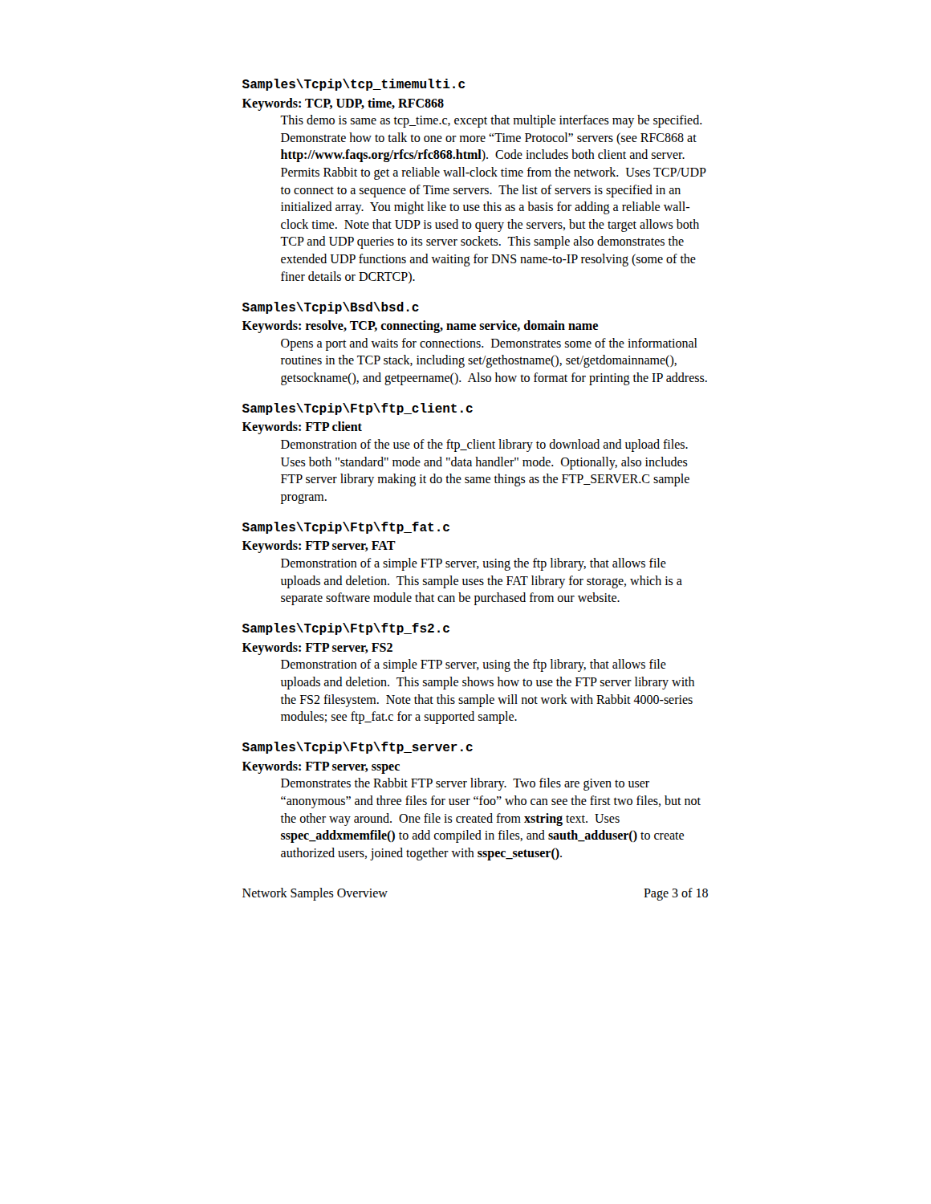Samples\Tcpip\tcp_timemulti.c
Keywords: TCP, UDP, time, RFC868
This demo is same as tcp_time.c, except that multiple interfaces may be specified. Demonstrate how to talk to one or more “Time Protocol” servers (see RFC868 at http://www.faqs.org/rfcs/rfc868.html). Code includes both client and server. Permits Rabbit to get a reliable wall-clock time from the network. Uses TCP/UDP to connect to a sequence of Time servers. The list of servers is specified in an initialized array. You might like to use this as a basis for adding a reliable wall-clock time. Note that UDP is used to query the servers, but the target allows both TCP and UDP queries to its server sockets. This sample also demonstrates the extended UDP functions and waiting for DNS name-to-IP resolving (some of the finer details or DCRTCP).
Samples\Tcpip\Bsd\bsd.c
Keywords: resolve, TCP, connecting, name service, domain name
Opens a port and waits for connections. Demonstrates some of the informational routines in the TCP stack, including set/gethostname(), set/getdomainname(), getsockname(), and getpeername(). Also how to format for printing the IP address.
Samples\Tcpip\Ftp\ftp_client.c
Keywords: FTP client
Demonstration of the use of the ftp_client library to download and upload files. Uses both "standard" mode and "data handler" mode. Optionally, also includes FTP server library making it do the same things as the FTP_SERVER.C sample program.
Samples\Tcpip\Ftp\ftp_fat.c
Keywords: FTP server, FAT
Demonstration of a simple FTP server, using the ftp library, that allows file uploads and deletion. This sample uses the FAT library for storage, which is a separate software module that can be purchased from our website.
Samples\Tcpip\Ftp\ftp_fs2.c
Keywords: FTP server, FS2
Demonstration of a simple FTP server, using the ftp library, that allows file uploads and deletion. This sample shows how to use the FTP server library with the FS2 filesystem. Note that this sample will not work with Rabbit 4000-series modules; see ftp_fat.c for a supported sample.
Samples\Tcpip\Ftp\ftp_server.c
Keywords: FTP server, sspec
Demonstrates the Rabbit FTP server library. Two files are given to user “anonymous” and three files for user “foo” who can see the first two files, but not the other way around. One file is created from xstring text. Uses sspec_addxmemfile() to add compiled in files, and sauth_adduser() to create authorized users, joined together with sspec_setuser().
Network Samples Overview
Page 3 of 18